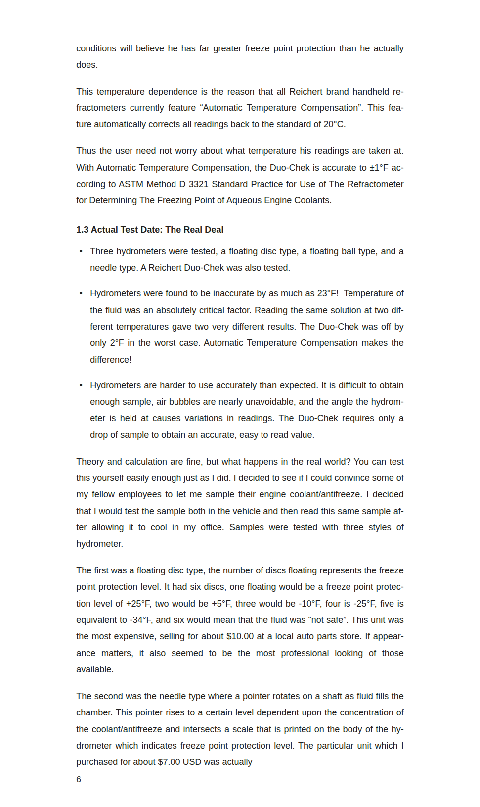conditions will believe he has far greater freeze point protection than he actually does.
This temperature dependence is the reason that all Reichert brand handheld refractometers currently feature “Automatic Temperature Compensation”. This feature automatically corrects all readings back to the standard of 20°C.
Thus the user need not worry about what temperature his readings are taken at. With Automatic Temperature Compensation, the Duo-Chek is accurate to ±1°F according to ASTM Method D 3321 Standard Practice for Use of The Refractometer for Determining The Freezing Point of Aqueous Engine Coolants.
1.3 Actual Test Date: The Real Deal
Three hydrometers were tested, a floating disc type, a floating ball type, and a needle type. A Reichert Duo-Chek was also tested.
Hydrometers were found to be inaccurate by as much as 23°F! Temperature of the fluid was an absolutely critical factor. Reading the same solution at two different temperatures gave two very different results. The Duo-Chek was off by only 2°F in the worst case. Automatic Temperature Compensation makes the difference!
Hydrometers are harder to use accurately than expected. It is difficult to obtain enough sample, air bubbles are nearly unavoidable, and the angle the hydrometer is held at causes variations in readings. The Duo-Chek requires only a drop of sample to obtain an accurate, easy to read value.
Theory and calculation are fine, but what happens in the real world? You can test this yourself easily enough just as I did. I decided to see if I could convince some of my fellow employees to let me sample their engine coolant/antifreeze. I decided that I would test the sample both in the vehicle and then read this same sample after allowing it to cool in my office. Samples were tested with three styles of hydrometer.
The first was a floating disc type, the number of discs floating represents the freeze point protection level. It had six discs, one floating would be a freeze point protection level of +25°F, two would be +5°F, three would be -10°F, four is -25°F, five is equivalent to -34°F, and six would mean that the fluid was “not safe”. This unit was the most expensive, selling for about $10.00 at a local auto parts store. If appearance matters, it also seemed to be the most professional looking of those available.
The second was the needle type where a pointer rotates on a shaft as fluid fills the chamber. This pointer rises to a certain level dependent upon the concentration of the coolant/antifreeze and intersects a scale that is printed on the body of the hydrometer which indicates freeze point protection level. The particular unit which I purchased for about $7.00 USD was actually
6